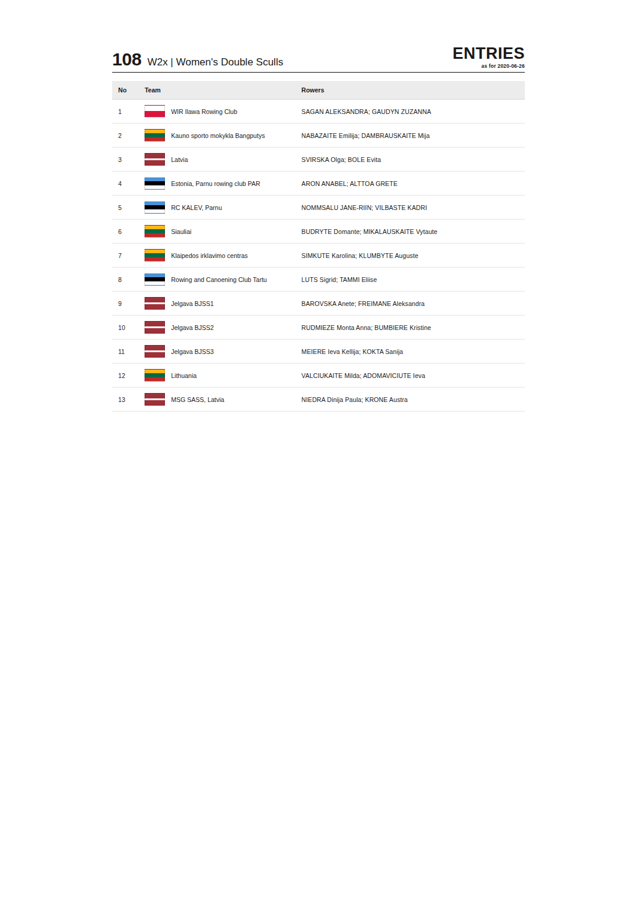108 W2x | Women's Double Sculls
ENTRIES
as for 2020-06-26
| No | Team | Rowers |
| --- | --- | --- |
| 1 | WIR Ilawa Rowing Club | SAGAN ALEKSANDRA; GAUDYN ZUZANNA |
| 2 | Kauno sporto mokykla Bangputys | NABAZAITE Emilija; DAMBRAUSKAITE Mija |
| 3 | Latvia | SVIRSKA Olga; BOLE Evita |
| 4 | Estonia, Parnu rowing club PAR | ARON ANABEL; ALTTOA GRETE |
| 5 | RC KALEV, Parnu | NOMMSALU JANE-RIIN; VILBASTE KADRI |
| 6 | Siauliai | BUDRYTE Domante; MIKALAUSKAITE Vytaute |
| 7 | Klaipedos irklavimo centras | SIMKUTE Karolina; KLUMBYTE Auguste |
| 8 | Rowing and Canoening Club Tartu | LUTS Sigrid; TAMMI Eliise |
| 9 | Jelgava BJSS1 | BAROVSKA Anete; FREIMANE Aleksandra |
| 10 | Jelgava BJSS2 | RUDMIEZE Monta Anna; BUMBIERE Kristine |
| 11 | Jelgava BJSS3 | MEIERE Ieva Kellija; KOKTA Sanija |
| 12 | Lithuania | VALCIUKAITE Milda; ADOMAVICIUTE Ieva |
| 13 | MSG SASS, Latvia | NIEDRA Dinija Paula; KRONE Austra |